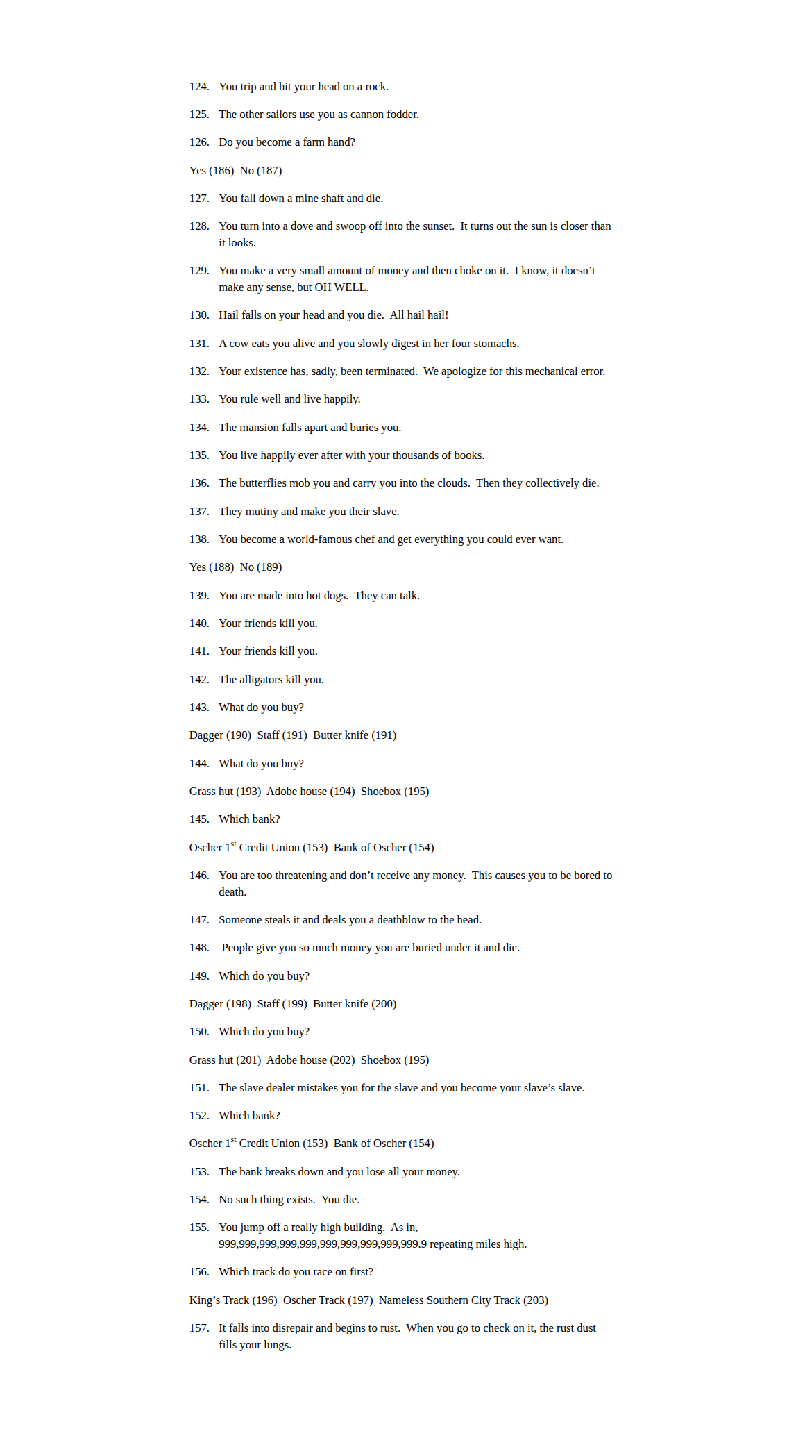124. You trip and hit your head on a rock.
125. The other sailors use you as cannon fodder.
126. Do you become a farm hand?
Yes (186) No (187)
127. You fall down a mine shaft and die.
128. You turn into a dove and swoop off into the sunset. It turns out the sun is closer than it looks.
129. You make a very small amount of money and then choke on it. I know, it doesn’t make any sense, but OH WELL.
130. Hail falls on your head and you die. All hail hail!
131. A cow eats you alive and you slowly digest in her four stomachs.
132. Your existence has, sadly, been terminated. We apologize for this mechanical error.
133. You rule well and live happily.
134. The mansion falls apart and buries you.
135. You live happily ever after with your thousands of books.
136. The butterflies mob you and carry you into the clouds. Then they collectively die.
137. They mutiny and make you their slave.
138. You become a world-famous chef and get everything you could ever want.
Yes (188) No (189)
139. You are made into hot dogs. They can talk.
140. Your friends kill you.
141. Your friends kill you.
142. The alligators kill you.
143. What do you buy?
Dagger (190) Staff (191) Butter knife (191)
144. What do you buy?
Grass hut (193) Adobe house (194) Shoebox (195)
145. Which bank?
Oscher 1st Credit Union (153) Bank of Oscher (154)
146. You are too threatening and don’t receive any money. This causes you to be bored to death.
147. Someone steals it and deals you a deathblow to the head.
148. People give you so much money you are buried under it and die.
149. Which do you buy?
Dagger (198) Staff (199) Butter knife (200)
150. Which do you buy?
Grass hut (201) Adobe house (202) Shoebox (195)
151. The slave dealer mistakes you for the slave and you become your slave’s slave.
152. Which bank?
Oscher 1st Credit Union (153) Bank of Oscher (154)
153. The bank breaks down and you lose all your money.
154. No such thing exists. You die.
155. You jump off a really high building. As in, 999,999,999,999,999,999,999,999,999,999.9 repeating miles high.
156. Which track do you race on first?
King’s Track (196) Oscher Track (197) Nameless Southern City Track (203)
157. It falls into disrepair and begins to rust. When you go to check on it, the rust dust fills your lungs.